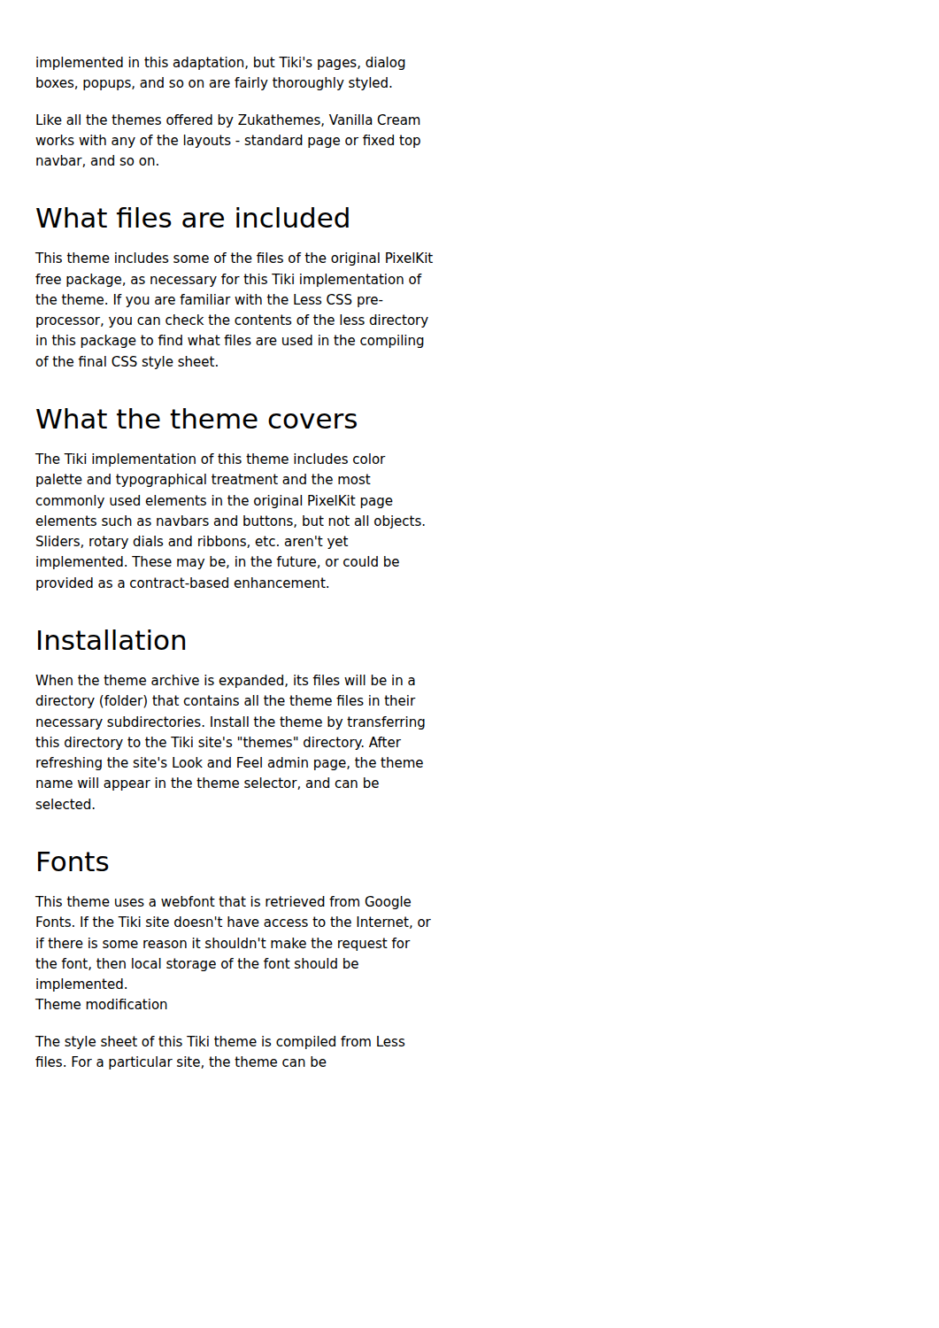implemented in this adaptation, but Tiki's pages, dialog boxes, popups, and so on are fairly thoroughly styled.
Like all the themes offered by Zukathemes, Vanilla Cream works with any of the layouts - standard page or fixed top navbar, and so on.
What files are included
This theme includes some of the files of the original PixelKit free package, as necessary for this Tiki implementation of the theme. If you are familiar with the Less CSS pre-processor, you can check the contents of the less directory in this package to find what files are used in the compiling of the final CSS style sheet.
What the theme covers
The Tiki implementation of this theme includes color palette and typographical treatment and the most commonly used elements in the original PixelKit page elements such as navbars and buttons, but not all objects. Sliders, rotary dials and ribbons, etc. aren't yet implemented. These may be, in the future, or could be provided as a contract-based enhancement.
Installation
When the theme archive is expanded, its files will be in a directory (folder) that contains all the theme files in their necessary subdirectories. Install the theme by transferring this directory to the Tiki site's "themes" directory. After refreshing the site's Look and Feel admin page, the theme name will appear in the theme selector, and can be selected.
Fonts
This theme uses a webfont that is retrieved from Google Fonts. If the Tiki site doesn't have access to the Internet, or if there is some reason it shouldn't make the request for the font, then local storage of the font should be implemented.
Theme modification
The style sheet of this Tiki theme is compiled from Less files. For a particular site, the theme can be